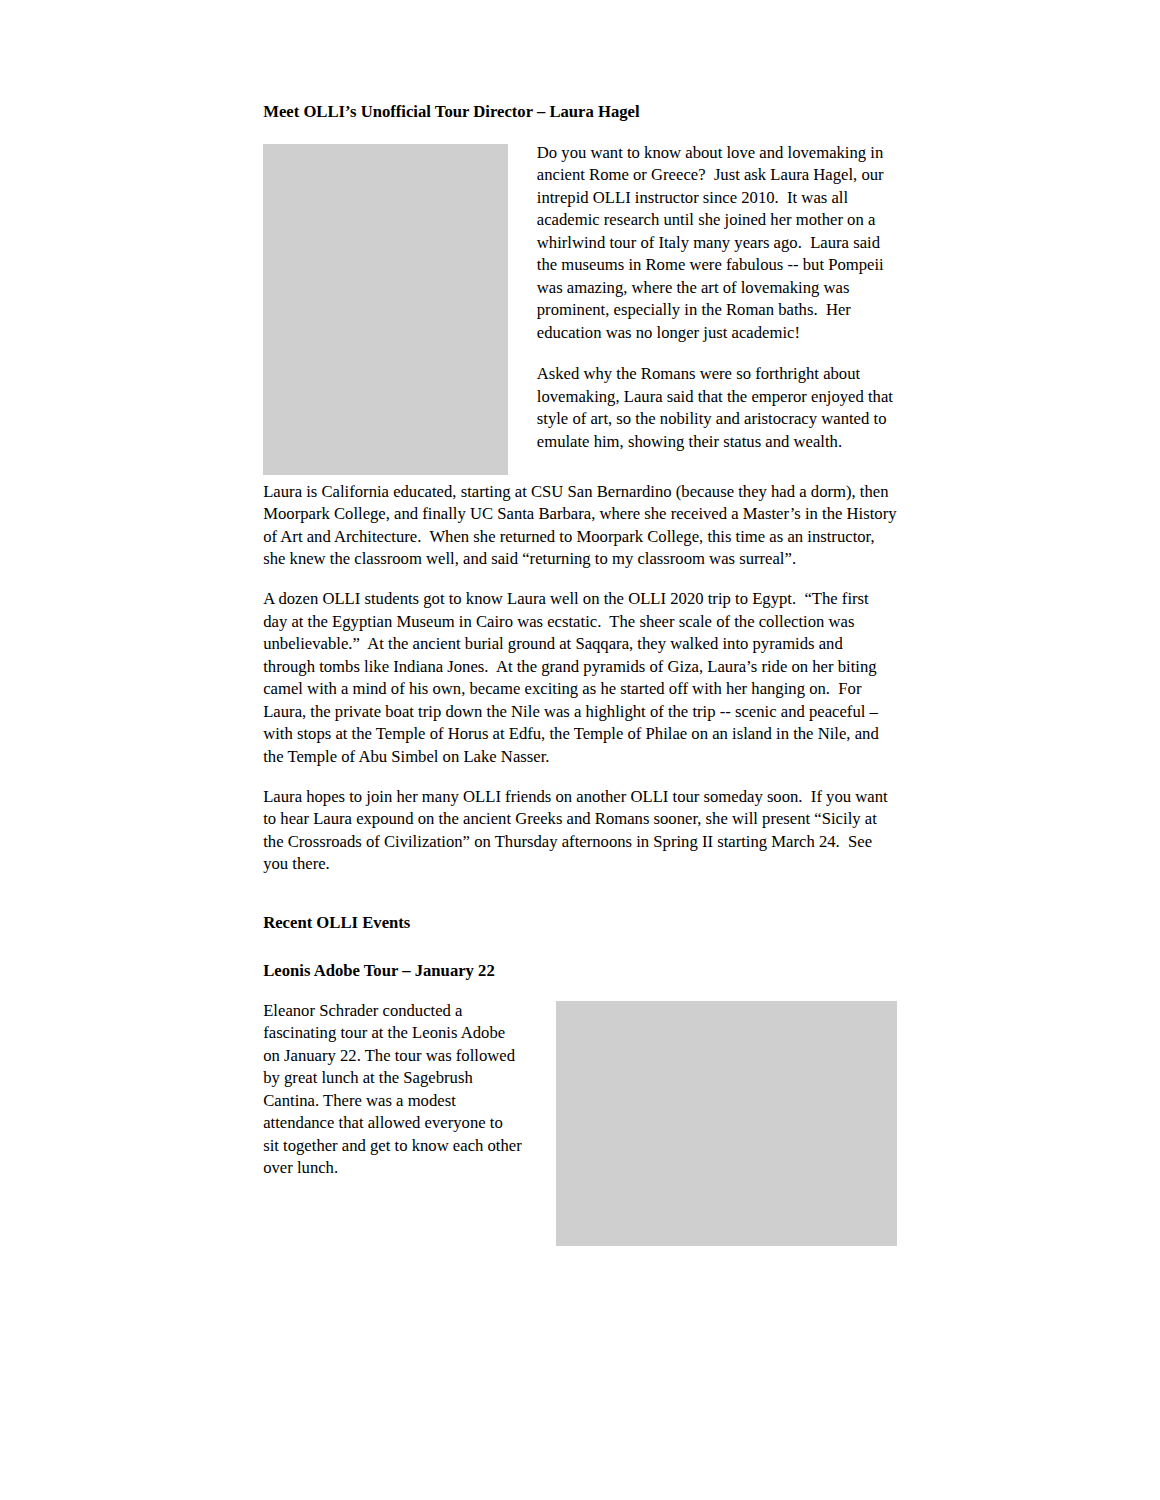Meet OLLI’s Unofficial Tour Director – Laura Hagel
Do you want to know about love and lovemaking in ancient Rome or Greece? Just ask Laura Hagel, our intrepid OLLI instructor since 2010. It was all academic research until she joined her mother on a whirlwind tour of Italy many years ago. Laura said the museums in Rome were fabulous -- but Pompeii was amazing, where the art of lovemaking was prominent, especially in the Roman baths. Her education was no longer just academic!
Asked why the Romans were so forthright about lovemaking, Laura said that the emperor enjoyed that style of art, so the nobility and aristocracy wanted to emulate him, showing their status and wealth.
Laura is California educated, starting at CSU San Bernardino (because they had a dorm), then Moorpark College, and finally UC Santa Barbara, where she received a Master’s in the History of Art and Architecture. When she returned to Moorpark College, this time as an instructor, she knew the classroom well, and said “returning to my classroom was surreal”.
A dozen OLLI students got to know Laura well on the OLLI 2020 trip to Egypt. “The first day at the Egyptian Museum in Cairo was ecstatic. The sheer scale of the collection was unbelievable.” At the ancient burial ground at Saqqara, they walked into pyramids and through tombs like Indiana Jones. At the grand pyramids of Giza, Laura’s ride on her biting camel with a mind of his own, became exciting as he started off with her hanging on. For Laura, the private boat trip down the Nile was a highlight of the trip -- scenic and peaceful – with stops at the Temple of Horus at Edfu, the Temple of Philae on an island in the Nile, and the Temple of Abu Simbel on Lake Nasser.
Laura hopes to join her many OLLI friends on another OLLI tour someday soon. If you want to hear Laura expound on the ancient Greeks and Romans sooner, she will present “Sicily at the Crossroads of Civilization” on Thursday afternoons in Spring II starting March 24. See you there.
Recent OLLI Events
Leonis Adobe Tour – January 22
Eleanor Schrader conducted a fascinating tour at the Leonis Adobe on January 22. The tour was followed by great lunch at the Sagebrush Cantina. There was a modest attendance that allowed everyone to sit together and get to know each other over lunch.